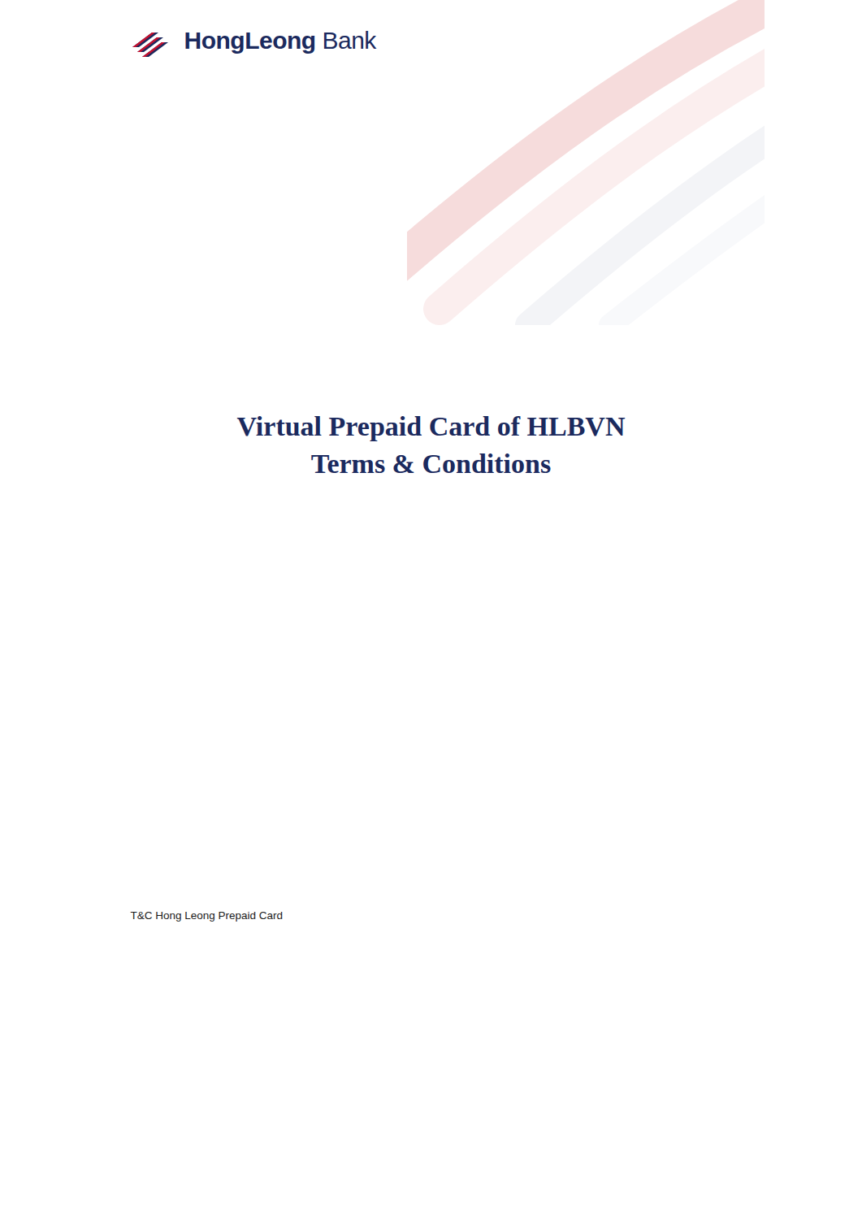HongLeong Bank
Virtual Prepaid Card of HLBVN
Terms & Conditions
T&C Hong Leong Prepaid Card